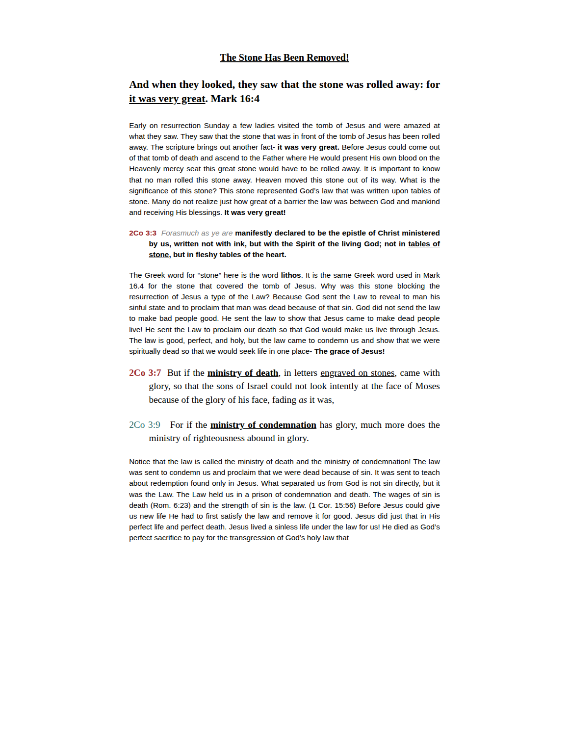The Stone Has Been Removed!
And when they looked, they saw that the stone was rolled away: for it was very great. Mark 16:4
Early on resurrection Sunday a few ladies visited the tomb of Jesus and were amazed at what they saw. They saw that the stone that was in front of the tomb of Jesus has been rolled away. The scripture brings out another fact- it was very great. Before Jesus could come out of that tomb of death and ascend to the Father where He would present His own blood on the Heavenly mercy seat this great stone would have to be rolled away. It is important to know that no man rolled this stone away. Heaven moved this stone out of its way. What is the significance of this stone? This stone represented God’s law that was written upon tables of stone. Many do not realize just how great of a barrier the law was between God and mankind and receiving His blessings. It was very great!
2Co 3:3 Forasmuch as ye are manifestly declared to be the epistle of Christ ministered by us, written not with ink, but with the Spirit of the living God; not in tables of stone, but in fleshy tables of the heart.
The Greek word for “stone” here is the word lithos. It is the same Greek word used in Mark 16.4 for the stone that covered the tomb of Jesus. Why was this stone blocking the resurrection of Jesus a type of the Law? Because God sent the Law to reveal to man his sinful state and to proclaim that man was dead because of that sin. God did not send the law to make bad people good. He sent the law to show that Jesus came to make dead people live! He sent the Law to proclaim our death so that God would make us live through Jesus. The law is good, perfect, and holy, but the law came to condemn us and show that we were spiritually dead so that we would seek life in one place- The grace of Jesus!
2Co 3:7 But if the ministry of death, in letters engraved on stones, came with glory, so that the sons of Israel could not look intently at the face of Moses because of the glory of his face, fading as it was,
2Co 3:9 For if the ministry of condemnation has glory, much more does the ministry of righteousness abound in glory.
Notice that the law is called the ministry of death and the ministry of condemnation! The law was sent to condemn us and proclaim that we were dead because of sin. It was sent to teach about redemption found only in Jesus. What separated us from God is not sin directly, but it was the Law. The Law held us in a prison of condemnation and death. The wages of sin is death (Rom. 6:23) and the strength of sin is the law. (1 Cor. 15:56) Before Jesus could give us new life He had to first satisfy the law and remove it for good. Jesus did just that in His perfect life and perfect death. Jesus lived a sinless life under the law for us! He died as God’s perfect sacrifice to pay for the transgression of God’s holy law that